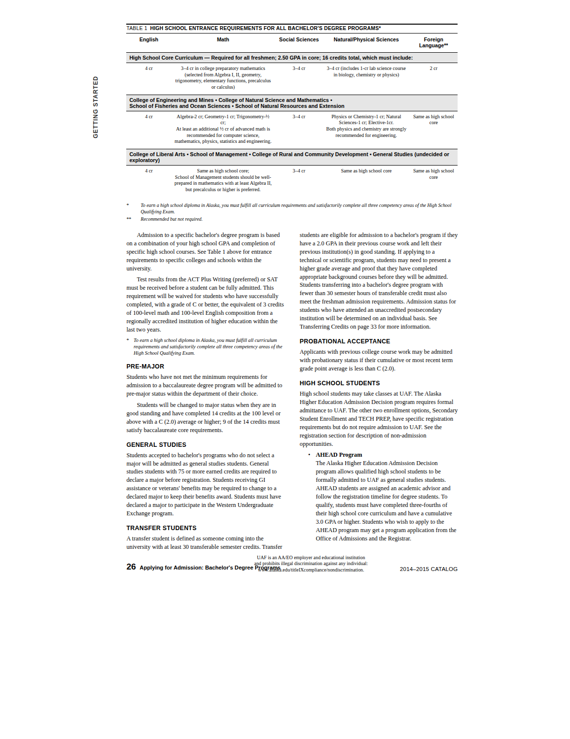GETTING STARTED
TABLE 1 HIGH SCHOOL ENTRANCE REQUIREMENTS FOR ALL BACHELOR'S DEGREE PROGRAMS*
| English | Math | Social Sciences | Natural/Physical Sciences | Foreign Language** |
| --- | --- | --- | --- | --- |
| High School Core Curriculum — Required for all freshmen; 2.50 GPA in core; 16 credits total, which must include: |
| 4 cr | 3–4 cr in college preparatory mathematics (selected from Algebra I, II, geometry, trigonometry, elementary functions, precalculus or calculus) | 3–4 cr | 3–4 cr (includes 1-cr lab science course in biology, chemistry or physics) | 2 cr |
| College of Engineering and Mines • College of Natural Science and Mathematics • School of Fisheries and Ocean Sciences • School of Natural Resources and Extension |
| 4 cr | Algebra-2 cr; Geometry-1 cr; Trigonometry-½ cr; At least an additional ½ cr of advanced math is recommended for computer science, mathematics, physics, statistics and engineering. | 3–4 cr | Physics or Chemistry-1 cr; Natural Sciences-1 cr; Elective-1cr. Both physics and chemistry are strongly recommended for engineering. | Same as high school core |
| College of Liberal Arts • School of Management • College of Rural and Community Development • General Studies (undecided or exploratory) |
| 4 cr | Same as high school core; School of Management students should be well-prepared in mathematics with at least Algebra II, but precalculus or higher is preferred. | 3–4 cr | Same as high school core | Same as high school core |
*To earn a high school diploma in Alaska, you must fulfill all curriculum requirements and satisfactorily complete all three competency areas of the High School Qualifying Exam.
**Recommended but not required.
Admission to a specific bachelor's degree program is based on a combination of your high school GPA and completion of specific high school courses. See Table 1 above for entrance requirements to specific colleges and schools within the university.
Test results from the ACT Plus Writing (preferred) or SAT must be received before a student can be fully admitted. This requirement will be waived for students who have successfully completed, with a grade of C or better, the equivalent of 3 credits of 100-level math and 100-level English composition from a regionally accredited institution of higher education within the last two years.
*To earn a high school diploma in Alaska, you must fulfill all curriculum requirements and satisfactorily complete all three competency areas of the High School Qualifying Exam.
PRE-MAJOR
Students who have not met the minimum requirements for admission to a baccalaureate degree program will be admitted to pre-major status within the department of their choice.
Students will be changed to major status when they are in good standing and have completed 14 credits at the 100 level or above with a C (2.0) average or higher; 9 of the 14 credits must satisfy baccalaureate core requirements.
GENERAL STUDIES
Students accepted to bachelor's programs who do not select a major will be admitted as general studies students. General studies students with 75 or more earned credits are required to declare a major before registration. Students receiving GI assistance or veterans' benefits may be required to change to a declared major to keep their benefits award. Students must have declared a major to participate in the Western Undergraduate Exchange program.
TRANSFER STUDENTS
A transfer student is defined as someone coming into the university with at least 30 transferable semester credits. Transfer students are eligible for admission to a bachelor's program if they have a 2.0 GPA in their previous course work and left their previous institution(s) in good standing. If applying to a technical or scientific program, students may need to present a higher grade average and proof that they have completed appropriate background courses before they will be admitted. Students transferring into a bachelor's degree program with fewer than 30 semester hours of transferable credit must also meet the freshman admission requirements. Admission status for students who have attended an unaccredited postsecondary institution will be determined on an individual basis. See Transferring Credits on page 33 for more information.
PROBATIONAL ACCEPTANCE
Applicants with previous college course work may be admitted with probationary status if their cumulative or most recent term grade point average is less than C (2.0).
HIGH SCHOOL STUDENTS
High school students may take classes at UAF. The Alaska Higher Education Admission Decision program requires formal admittance to UAF. The other two enrollment options, Secondary Student Enrollment and TECH PREP, have specific registration requirements but do not require admission to UAF. See the registration section for description of non-admission opportunities.
AHEAD Program
The Alaska Higher Education Admission Decision program allows qualified high school students to be formally admitted to UAF as general studies students. AHEAD students are assigned an academic advisor and follow the registration timeline for degree students. To qualify, students must have completed three-fourths of their high school core curriculum and have a cumulative 3.0 GPA or higher. Students who wish to apply to the AHEAD program may get a program application from the Office of Admissions and the Registrar.
26 Applying for Admission: Bachelor's Degree Programs
UAF is an AA/EO employer and educational institution
and prohibits illegal discrimination against any individual:
www.alaska.edu/titleIXcompliance/nondiscrimination.
2014–2015 CATALOG